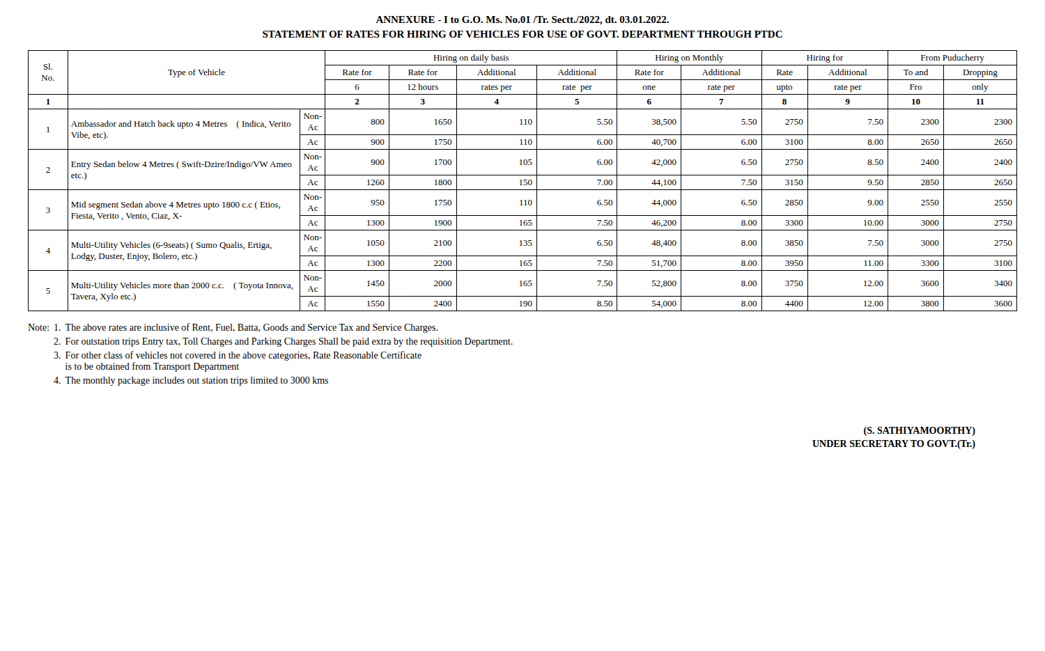ANNEXURE - I to G.O. Ms. No.01 /Tr. Sectt./2022, dt. 03.01.2022.
STATEMENT OF RATES FOR HIRING OF VEHICLES FOR USE OF GOVT. DEPARTMENT THROUGH PTDC
| Sl. No. | Type of Vehicle | Hiring on daily basis | Hiring on Monthly | Hiring for | From Puducherry |
| --- | --- | --- | --- | --- | --- |
| Rate for | Rate for | Additional | Additional | Rate for | Additional | Rate | Additional | To and | Dropping |
| 6 | 12 hours | rates per | rate per | one | rate per | upto | rate per | Fro | only |
| 1 | | 2 | 3 | 4 | 5 | 6 | 7 | 8 | 9 | 10 | 11 |
| 1 | Ambassador and Hatch back upto 4 Metres ( Indica, Verito Vibe, etc). | Non-Ac | 800 | 1650 | 110 | 5.50 | 38,500 | 5.50 | 2750 | 7.50 | 2300 | 2300 |
| Ac | 900 | 1750 | 110 | 6.00 | 40,700 | 6.00 | 3100 | 8.00 | 2650 | 2650 |
| 2 | Entry Sedan below 4 Metres ( Swift-Dzire/Indigo/VW Ameo etc.) | Non-Ac | 900 | 1700 | 105 | 6.00 | 42,000 | 6.50 | 2750 | 8.50 | 2400 | 2400 |
| Ac | 1260 | 1800 | 150 | 7.00 | 44,100 | 7.50 | 3150 | 9.50 | 2850 | 2650 |
| 3 | Mid segment Sedan above 4 Metres upto 1800 c.c ( Etios, Fiesta, Verito , Vento, Ciaz, X- | Non-Ac | 950 | 1750 | 110 | 6.50 | 44,000 | 6.50 | 2850 | 9.00 | 2550 | 2550 |
| Ac | 1300 | 1900 | 165 | 7.50 | 46,200 | 8.00 | 3300 | 10.00 | 3000 | 2750 |
| 4 | Multi-Utility Vehicles (6-9seats) ( Sumo Qualis, Ertiga, Lodgy, Duster, Enjoy, Bolero, etc.) | Non-Ac | 1050 | 2100 | 135 | 6.50 | 48,400 | 8.00 | 3850 | 7.50 | 3000 | 2750 |
| Ac | 1300 | 2200 | 165 | 7.50 | 51,700 | 8.00 | 3950 | 11.00 | 3300 | 3100 |
| 5 | Multi-Utility Vehicles more than 2000 c.c. ( Toyota Innova, Tavera, Xylo etc.) | Non-Ac | 1450 | 2000 | 165 | 7.50 | 52,800 | 8.00 | 3750 | 12.00 | 3600 | 3400 |
| Ac | 1550 | 2400 | 190 | 8.50 | 54,000 | 8.00 | 4400 | 12.00 | 3800 | 3600 |
| Note: | 1. | The above rates are inclusive of Rent, Fuel, Batta, Goods and Service Tax and Service Charges. |
| | 2. | For outstation trips Entry tax, Toll Charges and Parking Charges Shall be paid extra by the requisition Department. |
| | 3. | For other class of vehicles not covered in the above categories, Rate Reasonable Certificate is to be obtained from Transport Department |
| | 4. | The monthly package includes out station trips limited to 3000 kms |
  (S. SATHIYAMOORTHY)
UNDER SECRETARY TO GOVT.(Tr.)